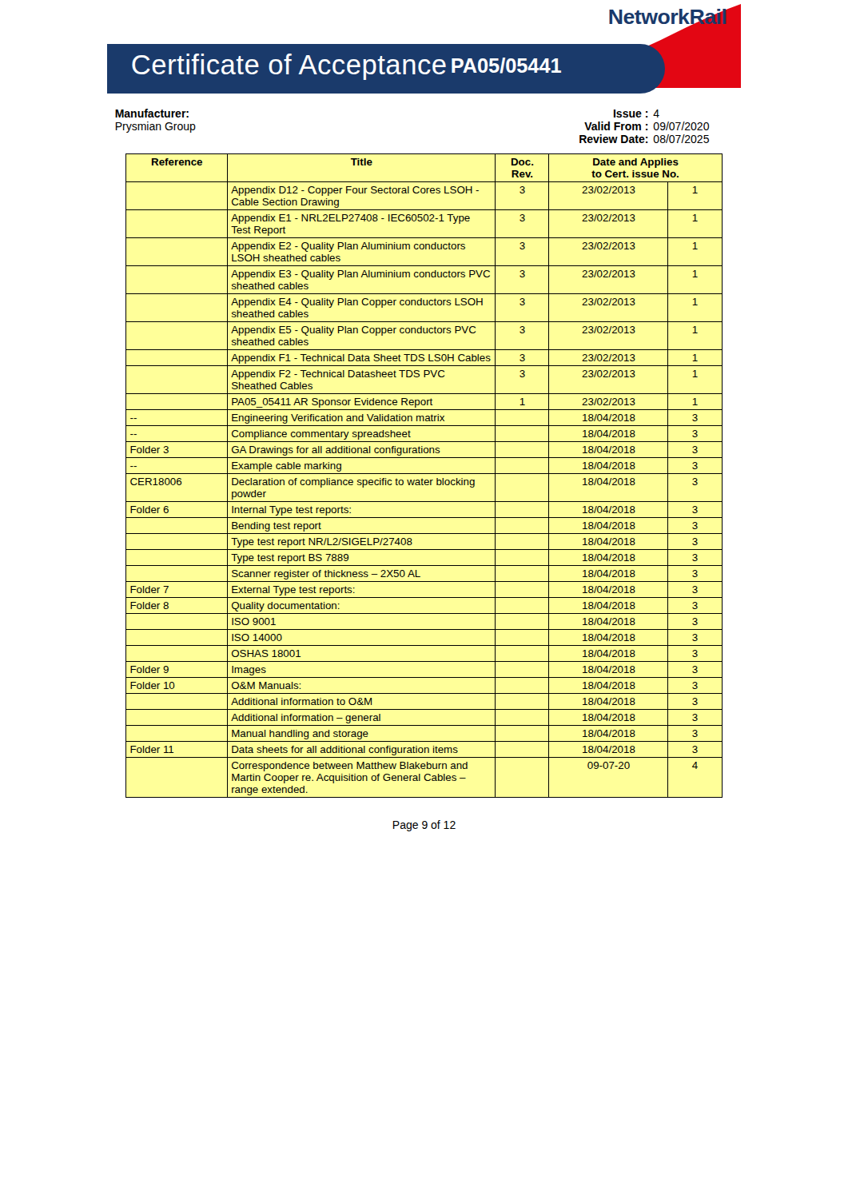NetworkRail
Certificate of Acceptance
PA05/05441
| Manufacturer: | Issue : | 4 |
| Prysmian Group | Valid From : | 09/07/2020 |
| | Review Date: | 08/07/2025 |
| Reference | Title | Doc. Rev. | Date and Applies to Cert. issue No. |
| --- | --- | --- | --- |
| | Appendix D12 - Copper Four Sectoral Cores LSOH - Cable Section Drawing | 3 | 23/02/2013 | 1 |
| | Appendix E1 - NRL2ELP27408 - IEC60502-1 Type Test Report | 3 | 23/02/2013 | 1 |
| | Appendix E2 - Quality Plan Aluminium conductors LSOH sheathed cables | 3 | 23/02/2013 | 1 |
| | Appendix E3 - Quality Plan Aluminium conductors PVC sheathed cables | 3 | 23/02/2013 | 1 |
| | Appendix E4 - Quality Plan Copper conductors LSOH sheathed cables | 3 | 23/02/2013 | 1 |
| | Appendix E5 - Quality Plan Copper conductors PVC sheathed cables | 3 | 23/02/2013 | 1 |
| | Appendix F1 - Technical Data Sheet TDS LS0H Cables | 3 | 23/02/2013 | 1 |
| | Appendix F2 - Technical Datasheet TDS PVC Sheathed Cables | 3 | 23/02/2013 | 1 |
| | PA05_05411 AR Sponsor Evidence Report | 1 | 23/02/2013 | 1 |
| -- | Engineering Verification and Validation matrix | | 18/04/2018 | 3 |
| -- | Compliance commentary spreadsheet | | 18/04/2018 | 3 |
| Folder 3 | GA Drawings for all additional configurations | | 18/04/2018 | 3 |
| -- | Example cable marking | | 18/04/2018 | 3 |
| CER18006 | Declaration of compliance specific to water blocking powder | | 18/04/2018 | 3 |
| Folder 6 | Internal Type test reports: | | 18/04/2018 | 3 |
| | Bending test report | | 18/04/2018 | 3 |
| | Type test report NR/L2/SIGELP/27408 | | 18/04/2018 | 3 |
| | Type test report BS 7889 | | 18/04/2018 | 3 |
| | Scanner register of thickness – 2X50 AL | | 18/04/2018 | 3 |
| Folder 7 | External Type test reports: | | 18/04/2018 | 3 |
| Folder 8 | Quality documentation: | | 18/04/2018 | 3 |
| | ISO 9001 | | 18/04/2018 | 3 |
| | ISO 14000 | | 18/04/2018 | 3 |
| | OSHAS 18001 | | 18/04/2018 | 3 |
| Folder 9 | Images | | 18/04/2018 | 3 |
| Folder 10 | O&M Manuals: | | 18/04/2018 | 3 |
| | Additional information to O&M | | 18/04/2018 | 3 |
| | Additional information – general | | 18/04/2018 | 3 |
| | Manual handling and storage | | 18/04/2018 | 3 |
| Folder 11 | Data sheets for all additional configuration items | | 18/04/2018 | 3 |
| | Correspondence between Matthew Blakeburn and Martin Cooper re. Acquisition of General Cables – range extended. | | 09-07-20 | 4 |
Page 9 of 12